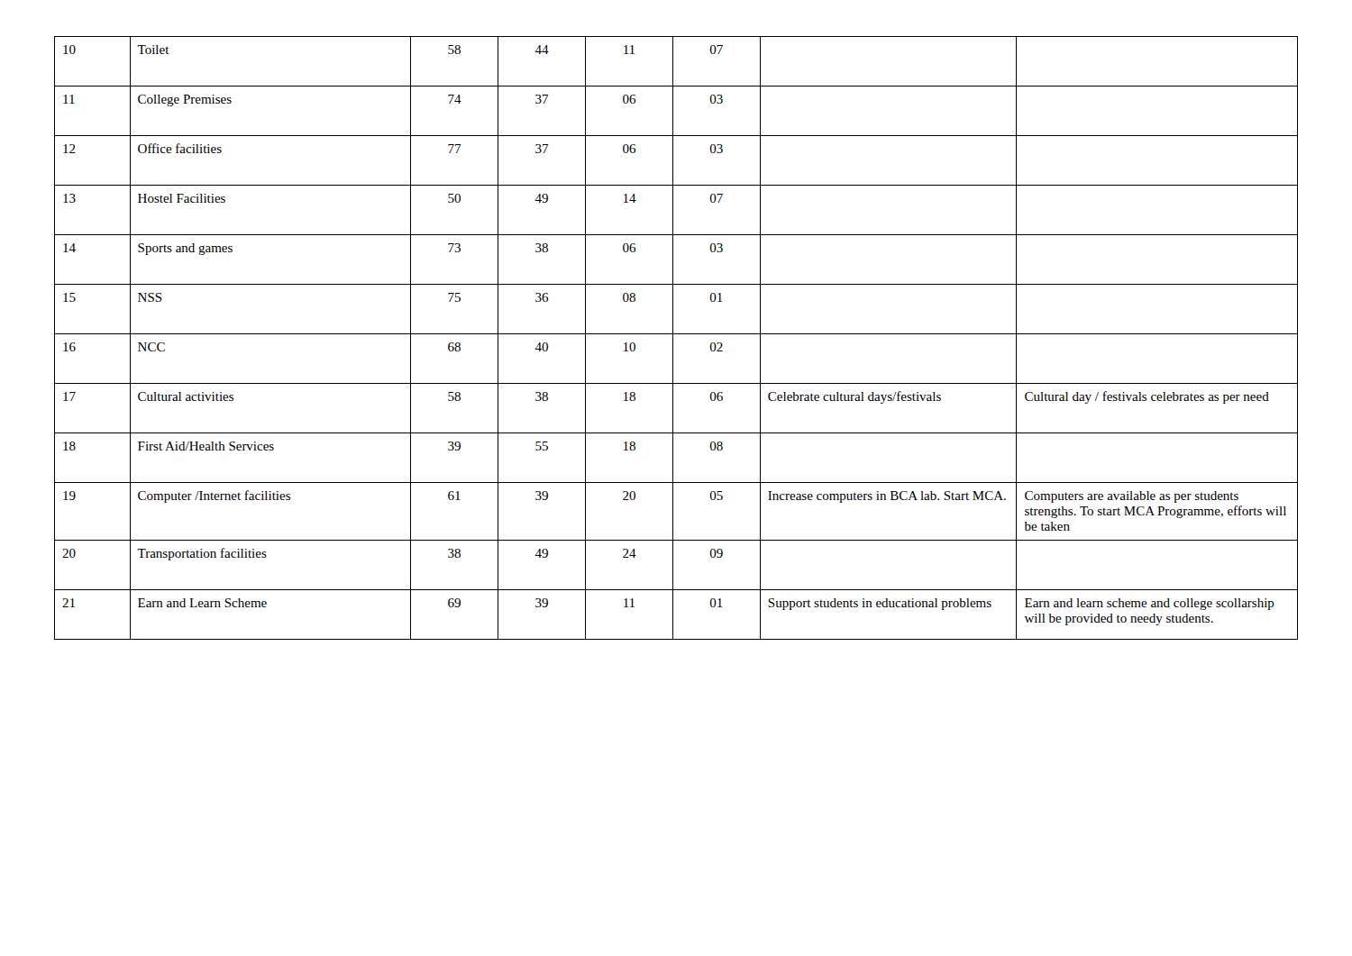| 10 | Toilet | 58 | 44 | 11 | 07 | | |
| 11 | College Premises | 74 | 37 | 06 | 03 | | |
| 12 | Office facilities | 77 | 37 | 06 | 03 | | |
| 13 | Hostel Facilities | 50 | 49 | 14 | 07 | | |
| 14 | Sports and games | 73 | 38 | 06 | 03 | | |
| 15 | NSS | 75 | 36 | 08 | 01 | | |
| 16 | NCC | 68 | 40 | 10 | 02 | | |
| 17 | Cultural activities | 58 | 38 | 18 | 06 | Celebrate cultural days/festivals | Cultural day / festivals celebrates as per need |
| 18 | First Aid/Health Services | 39 | 55 | 18 | 08 | | |
| 19 | Computer /Internet facilities | 61 | 39 | 20 | 05 | Increase computers in BCA lab. Start MCA. | Computers are available as per students strengths. To start MCA Programme, efforts will be taken |
| 20 | Transportation facilities | 38 | 49 | 24 | 09 | | |
| 21 | Earn and Learn Scheme | 69 | 39 | 11 | 01 | Support students in educational problems | Earn and learn scheme and college scollarship will be provided to needy students. |